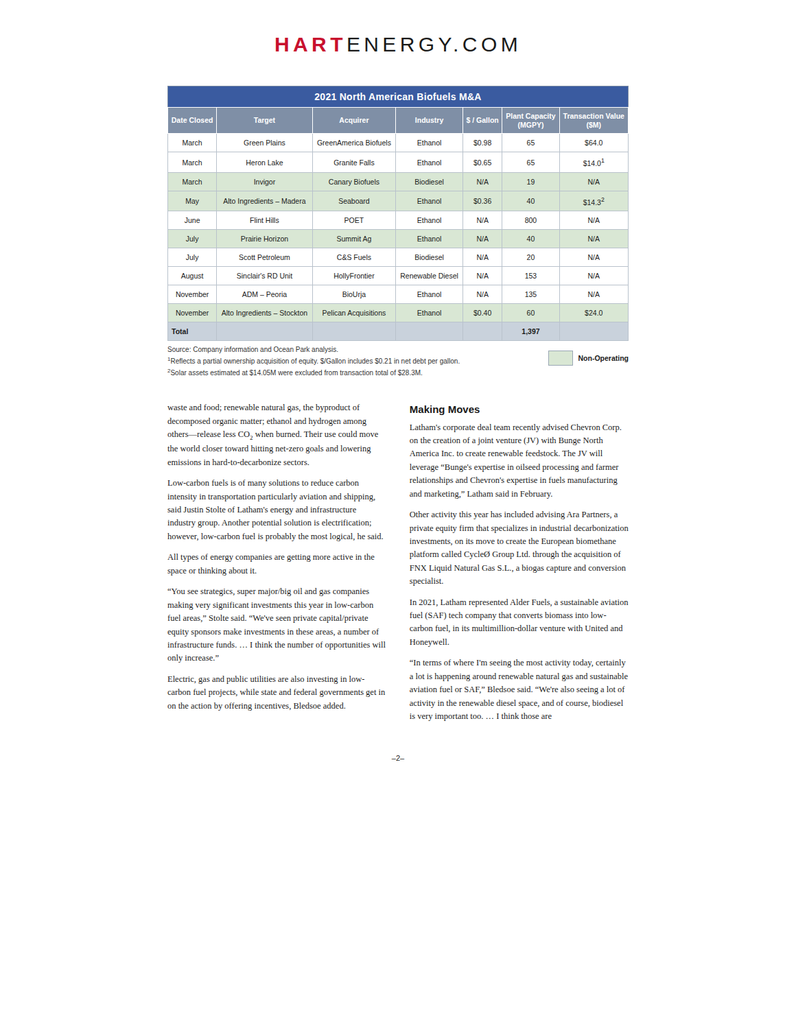HART ENERGY.COM
2021 North American Biofuels M&A
| Date Closed | Target | Acquirer | Industry | $ / Gallon | Plant Capacity (MGPY) | Transaction Value ($M) |
| --- | --- | --- | --- | --- | --- | --- |
| March | Green Plains | GreenAmerica Biofuels | Ethanol | $0.98 | 65 | $64.0 |
| March | Heron Lake | Granite Falls | Ethanol | $0.65 | 65 | $14.0 1 |
| March | Invigor | Canary Biofuels | Biodiesel | N/A | 19 | N/A |
| May | Alto Ingredients – Madera | Seaboard | Ethanol | $0.36 | 40 | $14.3 2 |
| June | Flint Hills | POET | Ethanol | N/A | 800 | N/A |
| July | Prairie Horizon | Summit Ag | Ethanol | N/A | 40 | N/A |
| July | Scott Petroleum | C&S Fuels | Biodiesel | N/A | 20 | N/A |
| August | Sinclair's RD Unit | HollyFrontier | Renewable Diesel | N/A | 153 | N/A |
| November | ADM – Peoria | BioUrja | Ethanol | N/A | 135 | N/A |
| November | Alto Ingredients – Stockton | Pelican Acquisitions | Ethanol | $0.40 | 60 | $24.0 |
| Total | | | | | 1,397 | |
Non-Operating
Source: Company information and Ocean Park analysis.
1Reflects a partial ownership acquisition of equity. $/Gallon includes $0.21 in net debt per gallon.
2Solar assets estimated at $14.05M were excluded from transaction total of $28.3M.
waste and food; renewable natural gas, the byproduct of decomposed organic matter; ethanol and hydrogen among others—release less CO2 when burned. Their use could move the world closer toward hitting net-zero goals and lowering emissions in hard-to-decarbonize sectors.
Low-carbon fuels is of many solutions to reduce carbon intensity in transportation particularly aviation and shipping, said Justin Stolte of Latham's energy and infrastructure industry group. Another potential solution is electrification; however, low-carbon fuel is probably the most logical, he said.
All types of energy companies are getting more active in the space or thinking about it.
“You see strategics, super major/big oil and gas companies making very significant investments this year in low-carbon fuel areas,” Stolte said. “We've seen private capital/private equity sponsors make investments in these areas, a number of infrastructure funds. … I think the number of opportunities will only increase.”
Electric, gas and public utilities are also investing in low-carbon fuel projects, while state and federal governments get in on the action by offering incentives, Bledsoe added.
Making Moves
Latham's corporate deal team recently advised Chevron Corp. on the creation of a joint venture (JV) with Bunge North America Inc. to create renewable feedstock. The JV will leverage “Bunge's expertise in oilseed processing and farmer relationships and Chevron's expertise in fuels manufacturing and marketing,” Latham said in February.
Other activity this year has included advising Ara Partners, a private equity firm that specializes in industrial decarbonization investments, on its move to create the European biomethane platform called CycleØ Group Ltd. through the acquisition of FNX Liquid Natural Gas S.L., a biogas capture and conversion specialist.
In 2021, Latham represented Alder Fuels, a sustainable aviation fuel (SAF) tech company that converts biomass into low-carbon fuel, in its multimillion-dollar venture with United and Honeywell.
“In terms of where I'm seeing the most activity today, certainly a lot is happening around renewable natural gas and sustainable aviation fuel or SAF,” Bledsoe said. “We're also seeing a lot of activity in the renewable diesel space, and of course, biodiesel is very important too. … I think those are
–2–